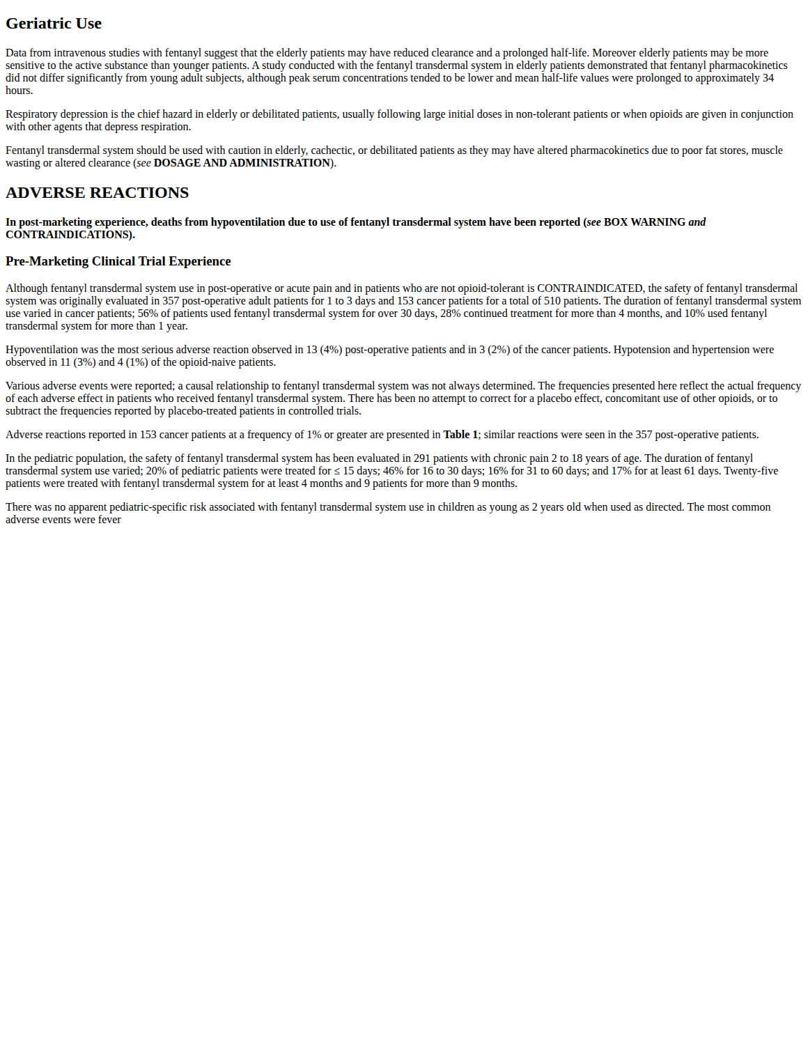Geriatric Use
Data from intravenous studies with fentanyl suggest that the elderly patients may have reduced clearance and a prolonged half-life. Moreover elderly patients may be more sensitive to the active substance than younger patients. A study conducted with the fentanyl transdermal system in elderly patients demonstrated that fentanyl pharmacokinetics did not differ significantly from young adult subjects, although peak serum concentrations tended to be lower and mean half-life values were prolonged to approximately 34 hours.
Respiratory depression is the chief hazard in elderly or debilitated patients, usually following large initial doses in non-tolerant patients or when opioids are given in conjunction with other agents that depress respiration.
Fentanyl transdermal system should be used with caution in elderly, cachectic, or debilitated patients as they may have altered pharmacokinetics due to poor fat stores, muscle wasting or altered clearance (see DOSAGE AND ADMINISTRATION).
ADVERSE REACTIONS
In post-marketing experience, deaths from hypoventilation due to use of fentanyl transdermal system have been reported (see BOX WARNING and CONTRAINDICATIONS).
Pre-Marketing Clinical Trial Experience
Although fentanyl transdermal system use in post-operative or acute pain and in patients who are not opioid-tolerant is CONTRAINDICATED, the safety of fentanyl transdermal system was originally evaluated in 357 post-operative adult patients for 1 to 3 days and 153 cancer patients for a total of 510 patients. The duration of fentanyl transdermal system use varied in cancer patients; 56% of patients used fentanyl transdermal system for over 30 days, 28% continued treatment for more than 4 months, and 10% used fentanyl transdermal system for more than 1 year.
Hypoventilation was the most serious adverse reaction observed in 13 (4%) post-operative patients and in 3 (2%) of the cancer patients. Hypotension and hypertension were observed in 11 (3%) and 4 (1%) of the opioid-naive patients.
Various adverse events were reported; a causal relationship to fentanyl transdermal system was not always determined. The frequencies presented here reflect the actual frequency of each adverse effect in patients who received fentanyl transdermal system. There has been no attempt to correct for a placebo effect, concomitant use of other opioids, or to subtract the frequencies reported by placebo-treated patients in controlled trials.
Adverse reactions reported in 153 cancer patients at a frequency of 1% or greater are presented in Table 1; similar reactions were seen in the 357 post-operative patients.
In the pediatric population, the safety of fentanyl transdermal system has been evaluated in 291 patients with chronic pain 2 to 18 years of age. The duration of fentanyl transdermal system use varied; 20% of pediatric patients were treated for ≤ 15 days; 46% for 16 to 30 days; 16% for 31 to 60 days; and 17% for at least 61 days. Twenty-five patients were treated with fentanyl transdermal system for at least 4 months and 9 patients for more than 9 months.
There was no apparent pediatric-specific risk associated with fentanyl transdermal system use in children as young as 2 years old when used as directed. The most common adverse events were fever